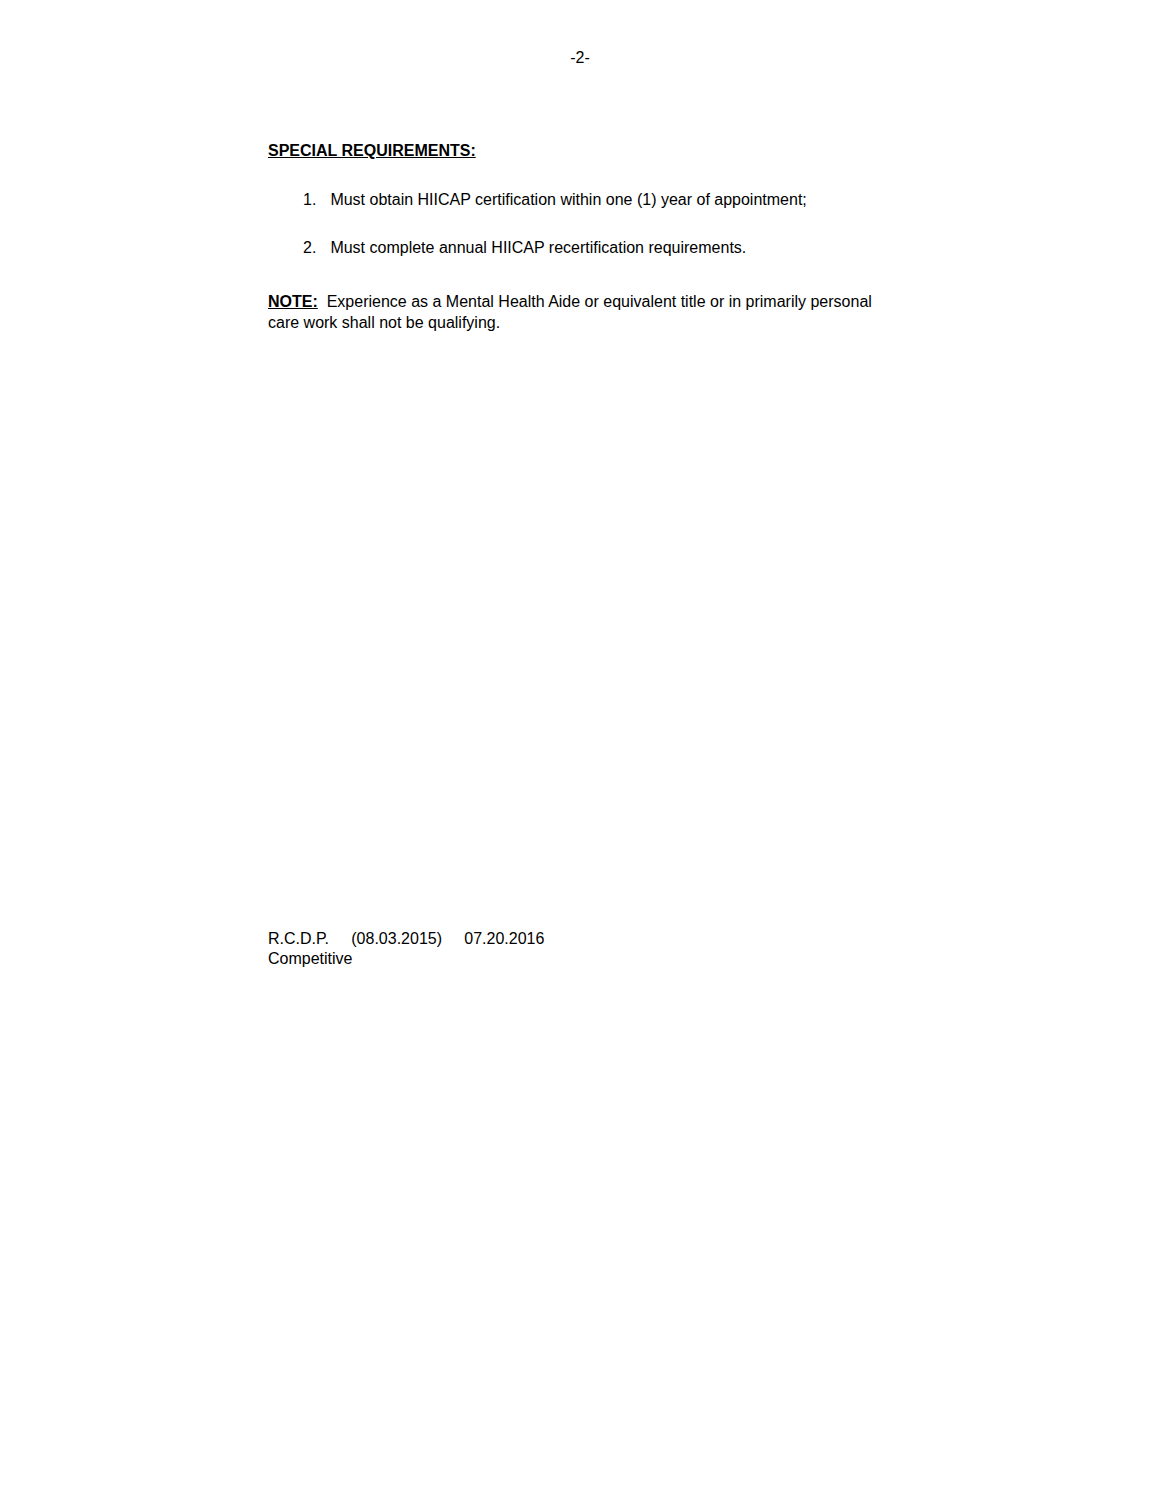-2-
SPECIAL REQUIREMENTS:
Must obtain HIICAP certification within one (1) year of appointment;
Must complete annual HIICAP recertification requirements.
NOTE: Experience as a Mental Health Aide or equivalent title or in primarily personal care work shall not be qualifying.
R.C.D.P. (08.03.2015) 07.20.2016
Competitive